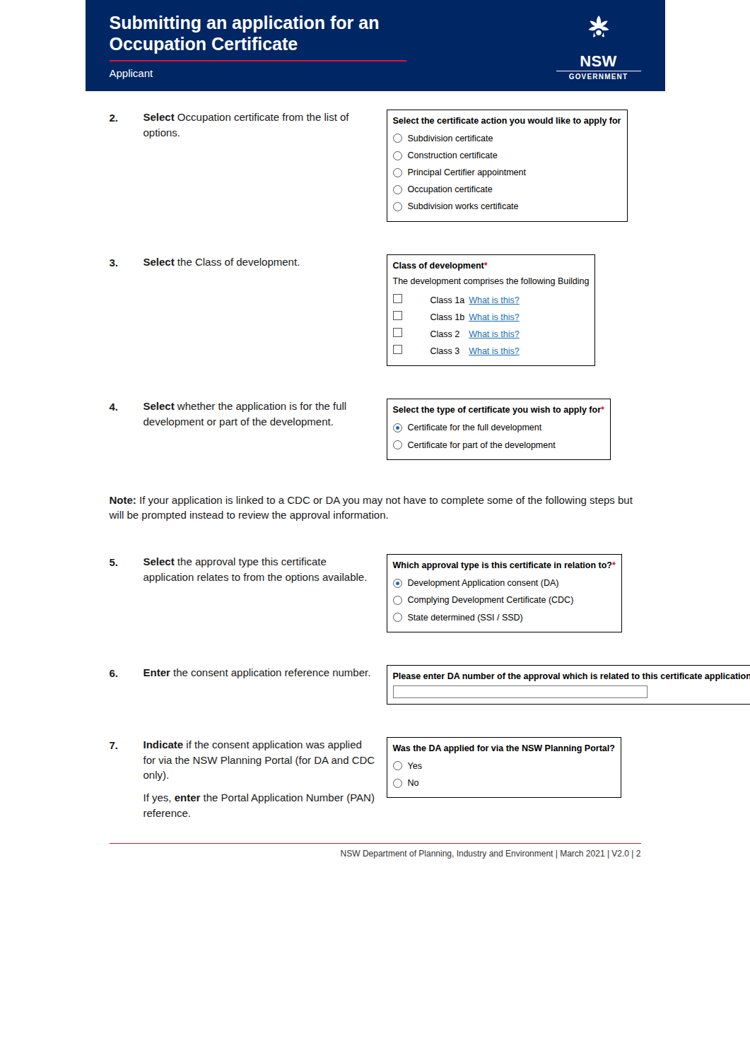Submitting an application for an
Occupation Certificate
Applicant
NSW GOVERNMENT
2.
Select Occupation certificate from the list of options.
Select the certificate action you would like to apply for
Subdivision certificate
Construction certificate
Principal Certifier appointment
Occupation certificate
Subdivision works certificate
3.
Select the Class of development.
Class of development*
The development comprises the following Building
| | Class 1a | What is this? |
| | Class 1b | What is this? |
| | Class 2 | What is this? |
| | Class 3 | What is this? |
4.
Select whether the application is for the full development or part of the development.
Select the type of certificate you wish to apply for*
Certificate for the full development
Certificate for part of the development
Note: If your application is linked to a CDC or DA you may not have to complete some of the following steps but will be prompted instead to review the approval information.
5.
Select the approval type this certificate application relates to from the options available.
Which approval type is this certificate in relation to?*
Development Application consent (DA)
Complying Development Certificate (CDC)
State determined (SSI / SSD)
6.
Enter the consent application reference number.
Please enter DA number of the approval which is related to this certificate application
7.
Indicate if the consent application was applied for via the NSW Planning Portal (for DA and CDC only).
If yes, enter the Portal Application Number (PAN) reference.
Was the DA applied for via the NSW Planning Portal?
Yes
No
NSW Department of Planning, Industry and Environment | March 2021 | V2.0 | 2